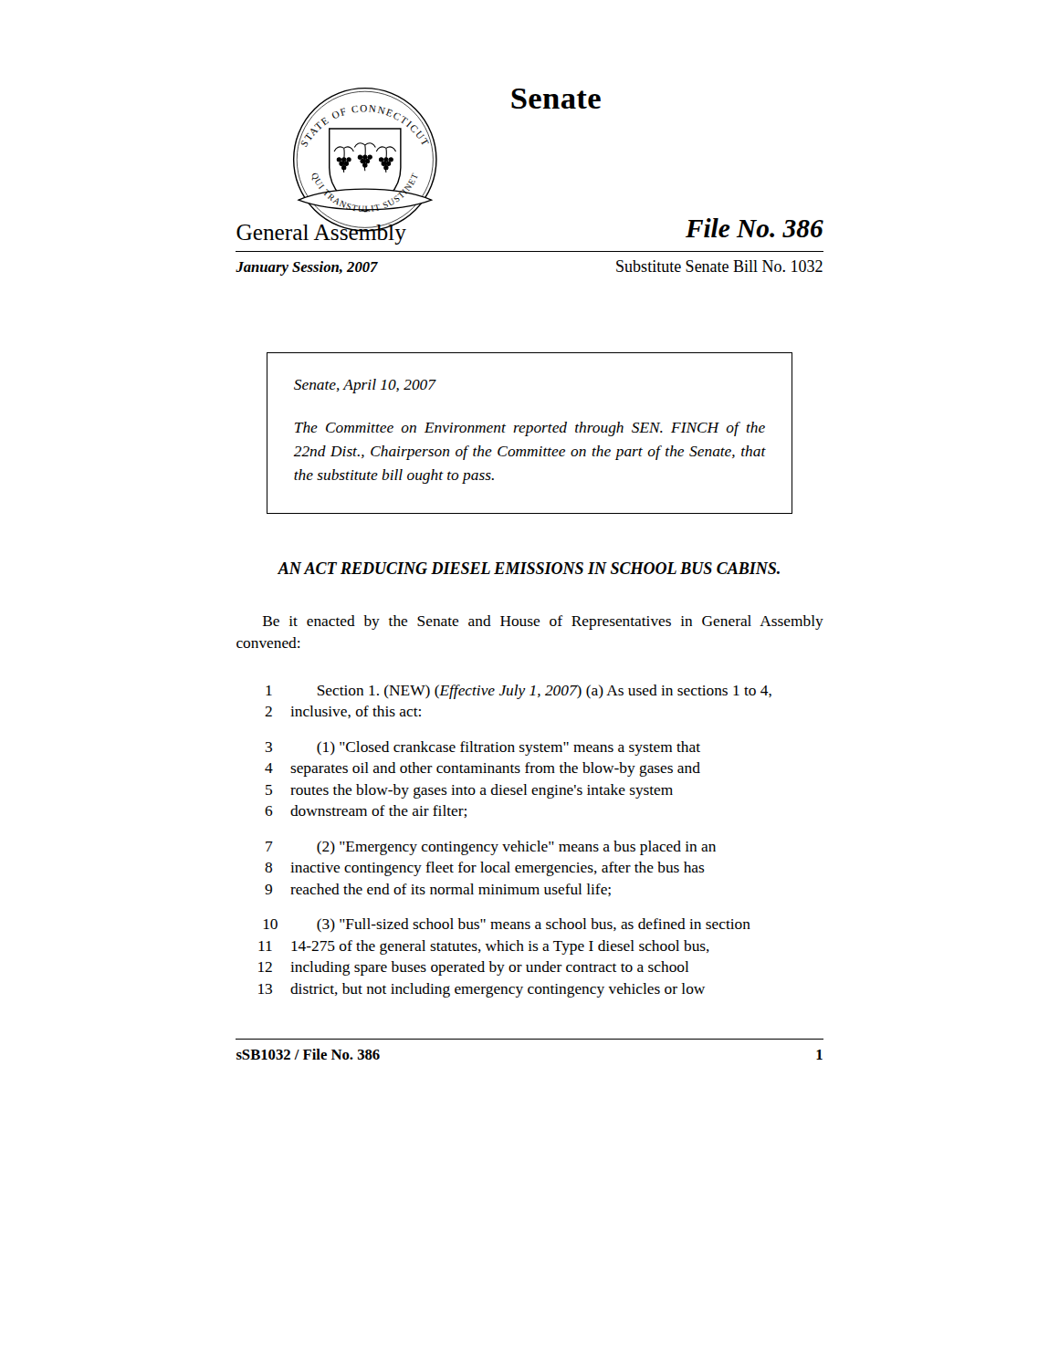STATE OF CONNECTICUT QUI TRANSTULIT SUSTINET
Senate
General Assembly
File No. 386
January Session, 2007
Substitute Senate Bill No. 1032
Senate, April 10, 2007
The Committee on Environment reported through SEN. FINCH of the 22nd Dist., Chairperson of the Committee on the part of the Senate, that the substitute bill ought to pass.
AN ACT REDUCING DIESEL EMISSIONS IN SCHOOL BUS CABINS.
Be it enacted by the Senate and House of Representatives in General Assembly convened:
Section 1. (NEW) (Effective July 1, 2007) (a) As used in sections 1 to 4,
inclusive, of this act:
(1) "Closed crankcase filtration system" means a system that
separates oil and other contaminants from the blow-by gases and
routes the blow-by gases into a diesel engine's intake system
downstream of the air filter;
(2) "Emergency contingency vehicle" means a bus placed in an
inactive contingency fleet for local emergencies, after the bus has
reached the end of its normal minimum useful life;
(3) "Full-sized school bus" means a school bus, as defined in section
14-275 of the general statutes, which is a Type I diesel school bus,
including spare buses operated by or under contract to a school
district, but not including emergency contingency vehicles or low
sSB1032 / File No. 386 1